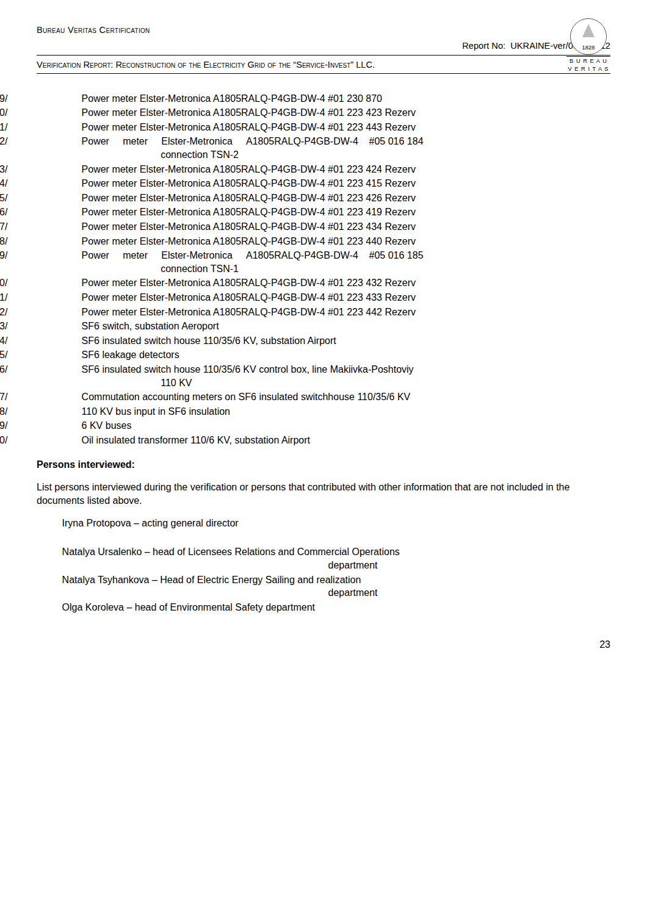Bureau Veritas Certification
Report No: UKRAINE-ver/0671/2012
Verification Report: Reconstruction of the Electricity Grid of the “Service-Invest” LLC.
B U R E A U V E R I T A S
/239/Power meter Elster-Metronica A1805RALQ-P4GB-DW-4 #01 230 870
/240/Power meter Elster-Metronica A1805RALQ-P4GB-DW-4 #01 223 423 Rezerv
/241/Power meter Elster-Metronica A1805RALQ-P4GB-DW-4 #01 223 443 Rezerv
/242/Power meter Elster-Metronica A1805RALQ-P4GB-DW-4 #05 016 184 connection TSN-2
/243/Power meter Elster-Metronica A1805RALQ-P4GB-DW-4 #01 223 424 Rezerv
/244/Power meter Elster-Metronica A1805RALQ-P4GB-DW-4 #01 223 415 Rezerv
/245/Power meter Elster-Metronica A1805RALQ-P4GB-DW-4 #01 223 426 Rezerv
/246/Power meter Elster-Metronica A1805RALQ-P4GB-DW-4 #01 223 419 Rezerv
/247/Power meter Elster-Metronica A1805RALQ-P4GB-DW-4 #01 223 434 Rezerv
/248/Power meter Elster-Metronica A1805RALQ-P4GB-DW-4 #01 223 440 Rezerv
/249/Power meter Elster-Metronica A1805RALQ-P4GB-DW-4 #05 016 185 connection TSN-1
/250/Power meter Elster-Metronica A1805RALQ-P4GB-DW-4 #01 223 432 Rezerv
/251/Power meter Elster-Metronica A1805RALQ-P4GB-DW-4 #01 223 433 Rezerv
/252/Power meter Elster-Metronica A1805RALQ-P4GB-DW-4 #01 223 442 Rezerv
/253/SF6 switch, substation Aeroport
/254/SF6 insulated switch house 110/35/6 KV, substation Airport
/255/SF6 leakage detectors
/256/SF6 insulated switch house 110/35/6 KV control box, line Makiivka-Poshtoviy 110 KV
/257/Commutation accounting meters on SF6 insulated switchhouse 110/35/6 KV
/258/110 KV bus input in SF6 insulation
/259/6 KV buses
/260/Oil insulated transformer 110/6 KV, substation Airport
Persons interviewed:
List persons interviewed during the verification or persons that contributed with other information that are not included in the documents listed above.
/1/Iryna Protopova – acting general director
/2/
/3/Natalya Ursalenko – head of Licensees Relations and Commercial Operations department
/4/Natalya Tsyhankova – Head of Electric Energy Sailing and realization department
/5/Olga Koroleva – head of Environmental Safety department
23